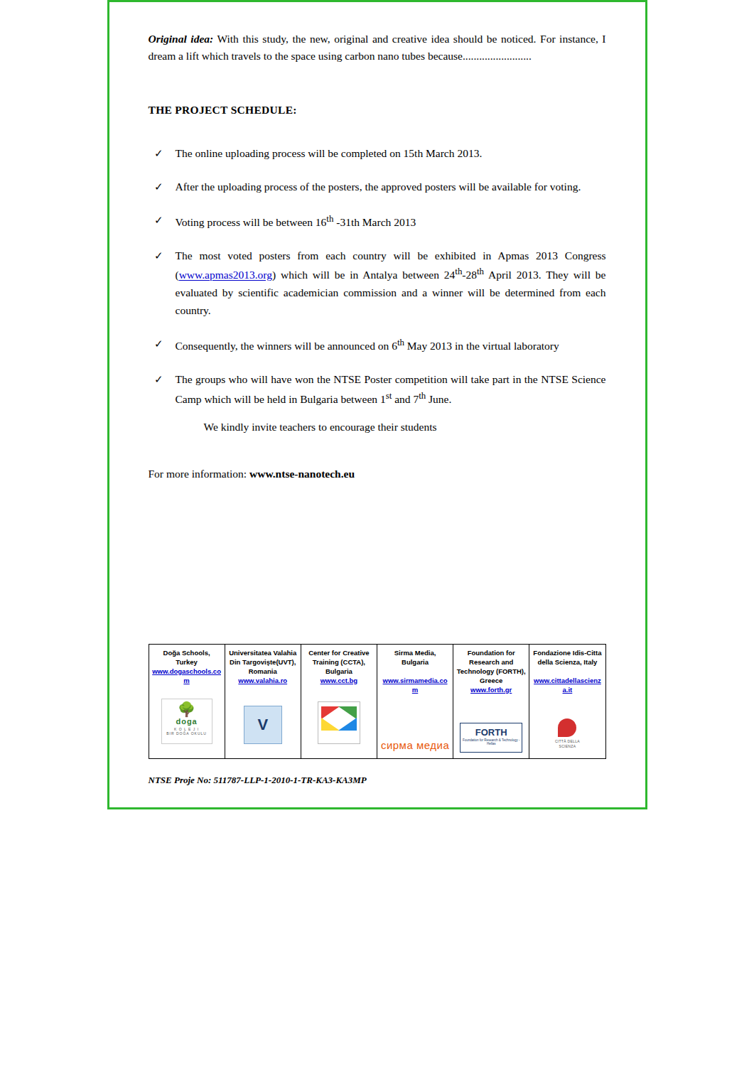Original idea: With this study, the new, original and creative idea should be noticed. For instance, I dream a lift which travels to the space using carbon nano tubes because.........................
THE PROJECT SCHEDULE:
The online uploading process will be completed on 15th March 2013.
After the uploading process of the posters, the approved posters will be available for voting.
Voting process will be between 16th -31th March 2013
The most voted posters from each country will be exhibited in Apmas 2013 Congress (www.apmas2013.org) which will be in Antalya between 24th-28th April 2013. They will be evaluated by scientific academician commission and a winner will be determined from each country.
Consequently, the winners will be announced on 6th May 2013 in the virtual laboratory
The groups who will have won the NTSE Poster competition will take part in the NTSE Science Camp which will be held in Bulgaria between 1st and 7th June. We kindly invite teachers to encourage their students
For more information: www.ntse-nanotech.eu
| Doğa Schools, Turkey www.dogaschools.com 🌳 doga K O L E J I BIR DOĞA OKULU | Universitatea Valahia Din Targovişte(UVT), Romania www.valahia.ro V | Center for Creative Training (CCTA), Bulgaria www.cct.bg | Sirma Media, Bulgaria www.sirmamedia.com сирма медиа | Foundation for Research and Technology (FORTH), Greece www.forth.gr FORTH Foundation for Research & Technology - Hellas | Fondazione Idis-Citta della Scienza, Italy www.cittadellascienza.it CITTÀ DELLA SCIENZA |
NTSE Proje No: 511787-LLP-1-2010-1-TR-KA3-KA3MP